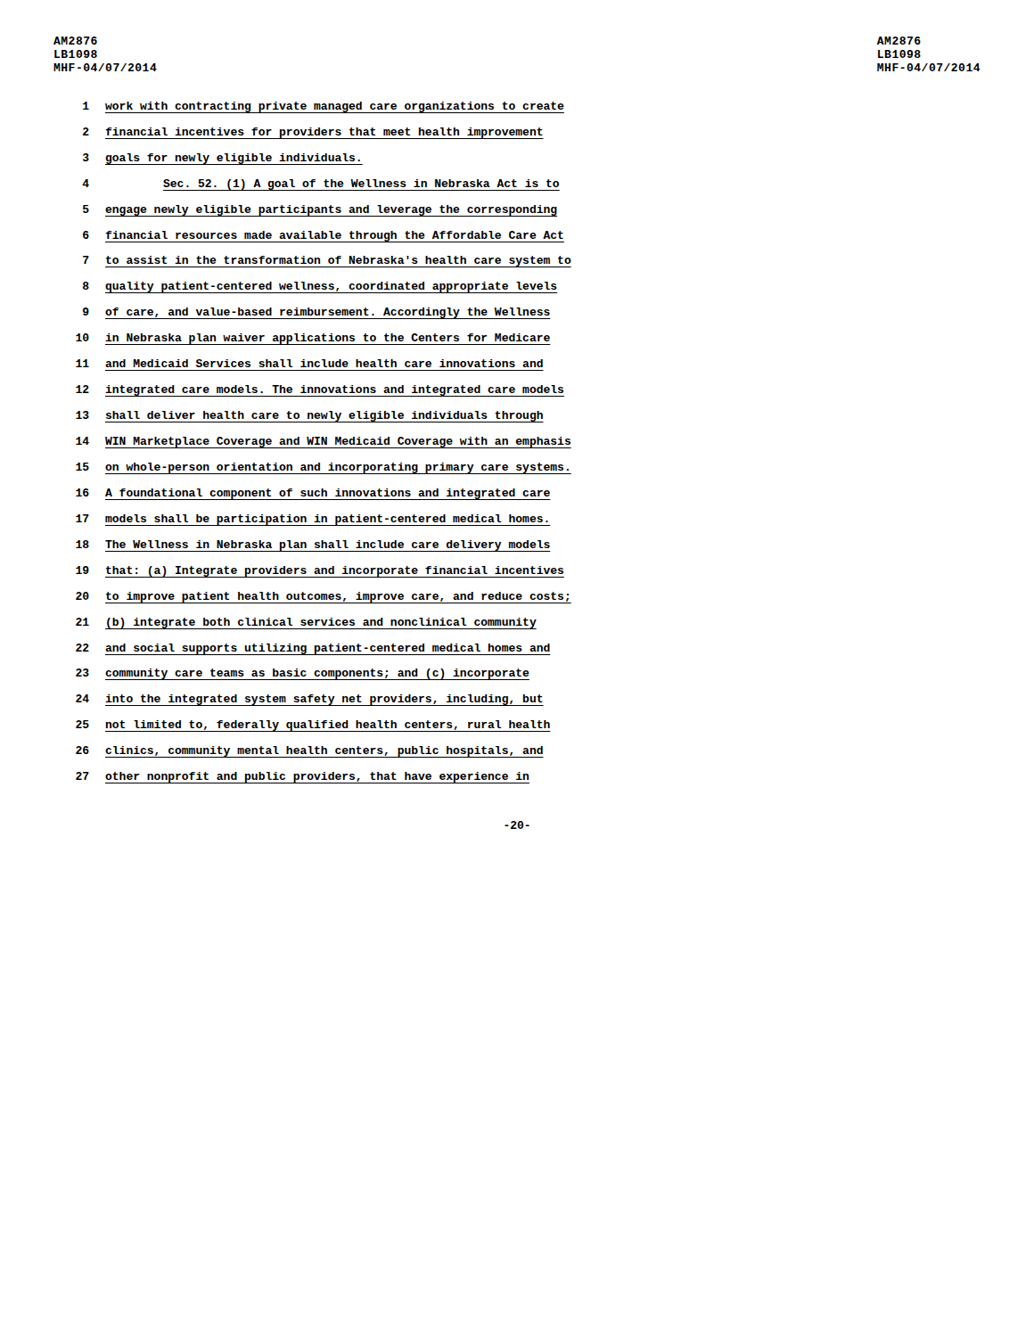AM2876 LB1098 MHF-04/07/2014
AM2876 LB1098 MHF-04/07/2014
1
work with contracting private managed care organizations to create
2
financial incentives for providers that meet health improvement
3
goals for newly eligible individuals.
4
Sec. 52. (1) A goal of the Wellness in Nebraska Act is to
5
engage newly eligible participants and leverage the corresponding
6
financial resources made available through the Affordable Care Act
7
to assist in the transformation of Nebraska's health care system to
8
quality patient-centered wellness, coordinated appropriate levels
9
of care, and value-based reimbursement. Accordingly the Wellness
10
in Nebraska plan waiver applications to the Centers for Medicare
11
and Medicaid Services shall include health care innovations and
12
integrated care models. The innovations and integrated care models
13
shall deliver health care to newly eligible individuals through
14
WIN Marketplace Coverage and WIN Medicaid Coverage with an emphasis
15
on whole-person orientation and incorporating primary care systems.
16
A foundational component of such innovations and integrated care
17
models shall be participation in patient-centered medical homes.
18
The Wellness in Nebraska plan shall include care delivery models
19
that: (a) Integrate providers and incorporate financial incentives
20
to improve patient health outcomes, improve care, and reduce costs;
21
(b) integrate both clinical services and nonclinical community
22
and social supports utilizing patient-centered medical homes and
23
community care teams as basic components; and (c) incorporate
24
into the integrated system safety net providers, including, but
25
not limited to, federally qualified health centers, rural health
26
clinics, community mental health centers, public hospitals, and
27
other nonprofit and public providers, that have experience in
-20-